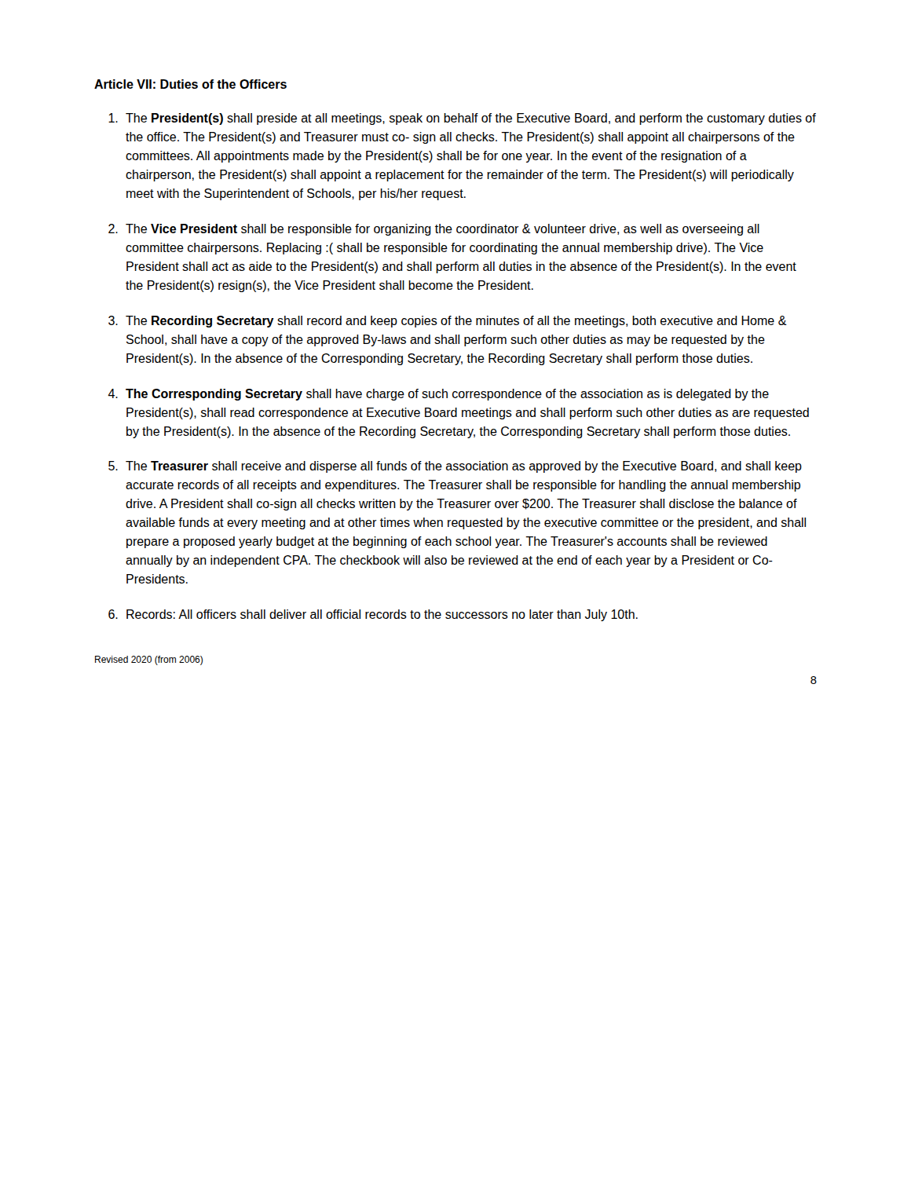Article VII: Duties of the Officers
The President(s) shall preside at all meetings, speak on behalf of the Executive Board, and perform the customary duties of the office. The President(s) and Treasurer must co- sign all checks. The President(s) shall appoint all chairpersons of the committees. All appointments made by the President(s) shall be for one year. In the event of the resignation of a chairperson, the President(s) shall appoint a replacement for the remainder of the term. The President(s) will periodically meet with the Superintendent of Schools, per his/her request.
The Vice President shall be responsible for organizing the coordinator & volunteer drive, as well as overseeing all committee chairpersons. Replacing :( shall be responsible for coordinating the annual membership drive). The Vice President shall act as aide to the President(s) and shall perform all duties in the absence of the President(s). In the event the President(s) resign(s), the Vice President shall become the President.
The Recording Secretary shall record and keep copies of the minutes of all the meetings, both executive and Home & School, shall have a copy of the approved By-laws and shall perform such other duties as may be requested by the President(s). In the absence of the Corresponding Secretary, the Recording Secretary shall perform those duties.
The Corresponding Secretary shall have charge of such correspondence of the association as is delegated by the President(s), shall read correspondence at Executive Board meetings and shall perform such other duties as are requested by the President(s). In the absence of the Recording Secretary, the Corresponding Secretary shall perform those duties.
The Treasurer shall receive and disperse all funds of the association as approved by the Executive Board, and shall keep accurate records of all receipts and expenditures. The Treasurer shall be responsible for handling the annual membership drive. A President shall co-sign all checks written by the Treasurer over $200. The Treasurer shall disclose the balance of available funds at every meeting and at other times when requested by the executive committee or the president, and shall prepare a proposed yearly budget at the beginning of each school year. The Treasurer's accounts shall be reviewed annually by an independent CPA. The checkbook will also be reviewed at the end of each year by a President or Co-Presidents.
Records: All officers shall deliver all official records to the successors no later than July 10th.
Revised 2020 (from 2006)
8